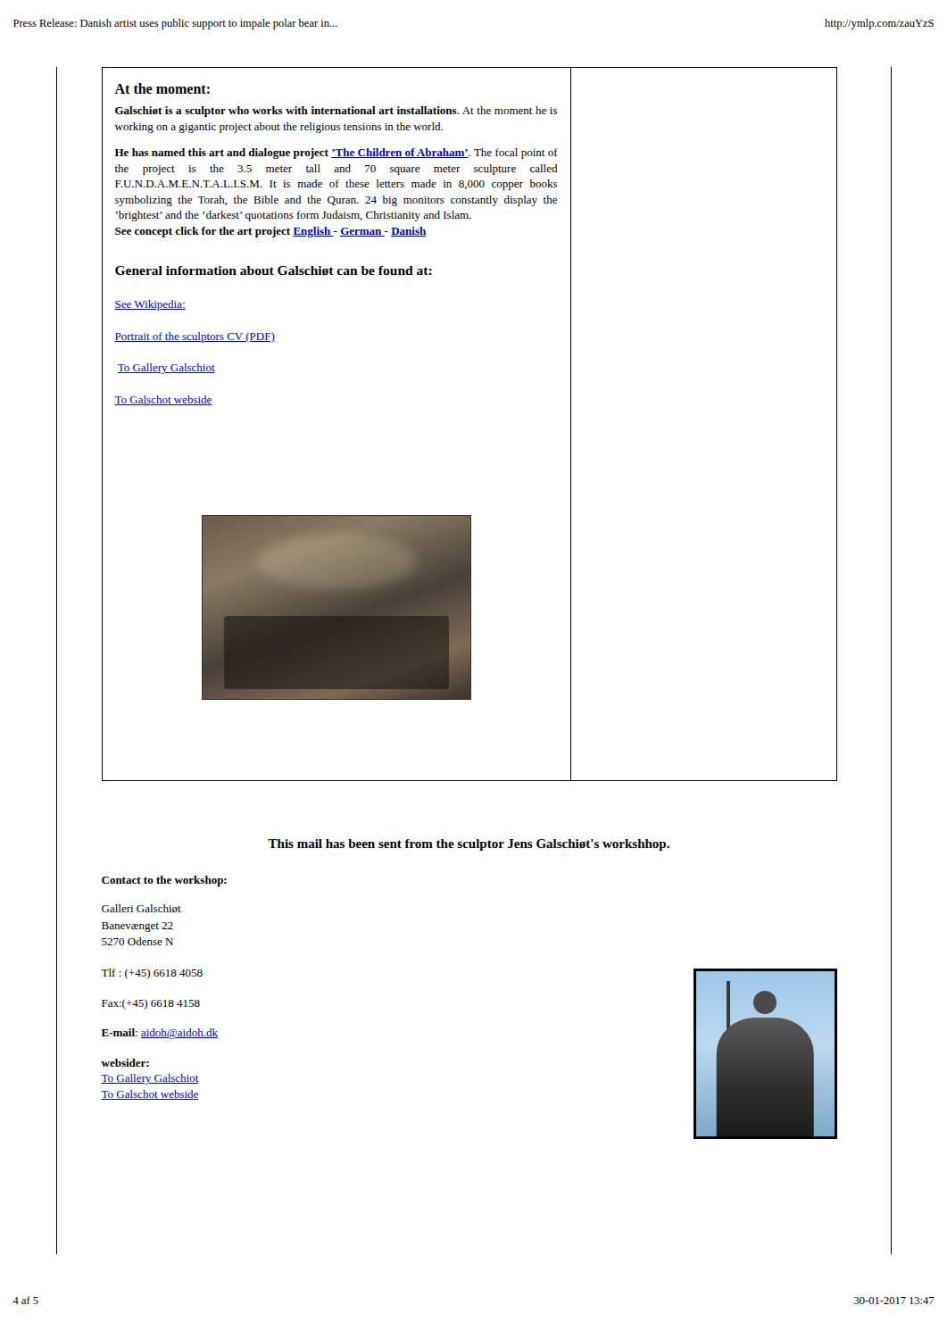Press Release: Danish artist uses public support to impale polar bear in...
http://ymlp.com/zauYzS
At the moment:
Galschiøt is a sculptor who works with international art installations. At the moment he is working on a gigantic project about the religious tensions in the world.
He has named this art and dialogue project ’The Children of Abraham’. The focal point of the project is the 3.5 meter tall and 70 square meter sculpture called F.U.N.D.A.M.E.N.T.A.L.I.S.M. It is made of these letters made in 8,000 copper books symbolizing the Torah, the Bible and the Quran. 24 big monitors constantly display the ’brightest’ and the ’darkest’ quotations form Judaism, Christianity and Islam.
See concept click for the art project English - German - Danish
General information about Galschiøt can be found at:
See Wikipedia:
Portrait of the sculptors CV (PDF)
To Gallery Galschiot
To Galschot webside
This mail has been sent from the sculptor Jens Galschiøt's workshhop.
Contact to the workshop:
Galleri Galschiøt
Banevænget 22
5270 Odense N
Tlf : (+45) 6618 4058
Fax:(+45) 6618 4158
E-mail: aidoh@aidoh.dk
websider:
To Gallery Galschiot To Galschot webside
4 af 5
30-01-2017 13:47